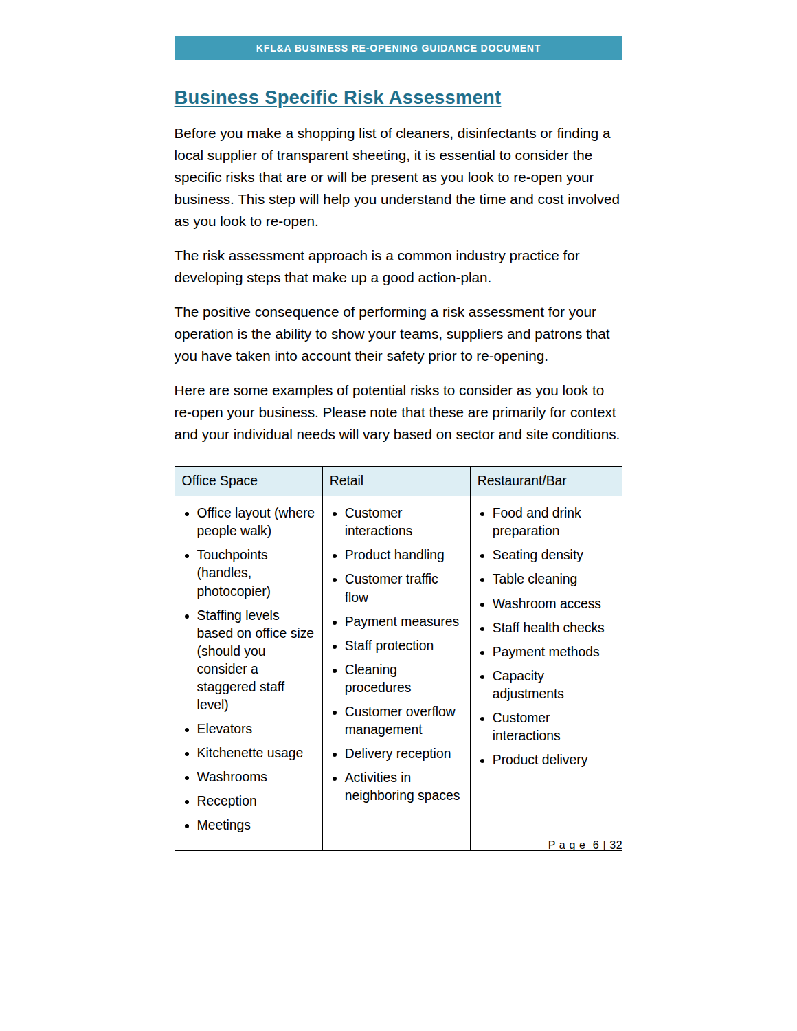KFL&A Business Re-Opening Guidance Document
Business Specific Risk Assessment
Before you make a shopping list of cleaners, disinfectants or finding a local supplier of transparent sheeting, it is essential to consider the specific risks that are or will be present as you look to re-open your business. This step will help you understand the time and cost involved as you look to re-open.
The risk assessment approach is a common industry practice for developing steps that make up a good action-plan.
The positive consequence of performing a risk assessment for your operation is the ability to show your teams, suppliers and patrons that you have taken into account their safety prior to re-opening.
Here are some examples of potential risks to consider as you look to re-open your business. Please note that these are primarily for context and your individual needs will vary based on sector and site conditions.
| Office Space | Retail | Restaurant/Bar |
| --- | --- | --- |
| Office layout (where people walk) Touchpoints (handles, photocopier) Staffing levels based on office size (should you consider a staggered staff level) Elevators Kitchenette usage Washrooms Reception Meetings | Customer interactions Product handling Customer traffic flow Payment measures Staff protection Cleaning procedures Customer overflow management Delivery reception Activities in neighboring spaces | Food and drink preparation Seating density Table cleaning Washroom access Staff health checks Payment methods Capacity adjustments Customer interactions Product delivery |
P a g e 6 | 32